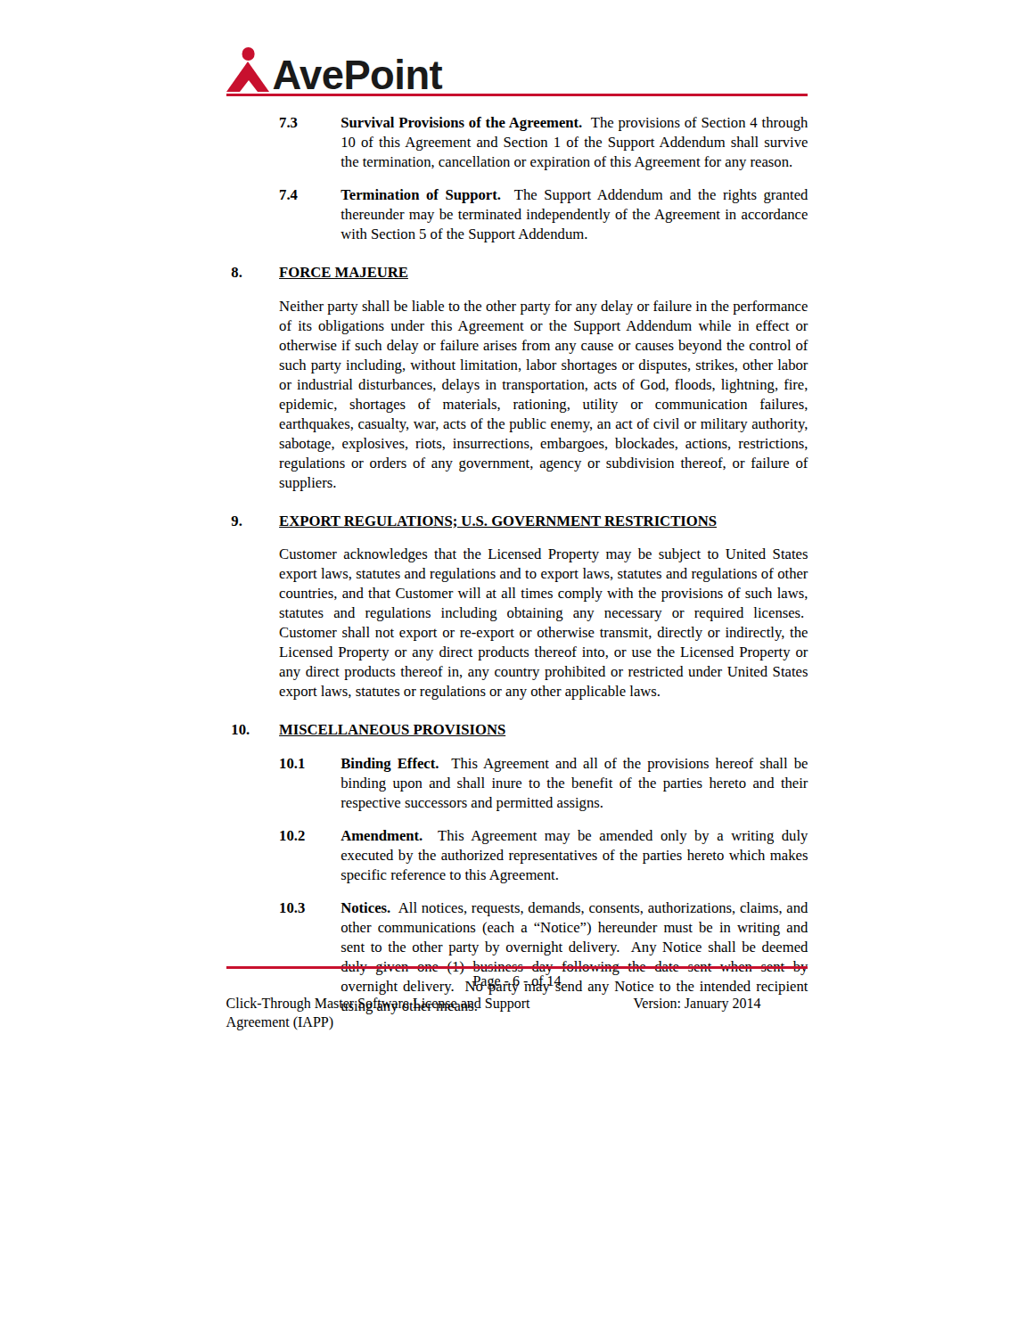AvePoint
7.3
Survival Provisions of the Agreement. The provisions of Section 4 through 10 of this Agreement and Section 1 of the Support Addendum shall survive the termination, cancellation or expiration of this Agreement for any reason.
7.4
Termination of Support. The Support Addendum and the rights granted thereunder may be terminated independently of the Agreement in accordance with Section 5 of the Support Addendum.
8.
FORCE MAJEURE
Neither party shall be liable to the other party for any delay or failure in the performance of its obligations under this Agreement or the Support Addendum while in effect or otherwise if such delay or failure arises from any cause or causes beyond the control of such party including, without limitation, labor shortages or disputes, strikes, other labor or industrial disturbances, delays in transportation, acts of God, floods, lightning, fire, epidemic, shortages of materials, rationing, utility or communication failures, earthquakes, casualty, war, acts of the public enemy, an act of civil or military authority, sabotage, explosives, riots, insurrections, embargoes, blockades, actions, restrictions, regulations or orders of any government, agency or subdivision thereof, or failure of suppliers.
9.
EXPORT REGULATIONS; U.S. GOVERNMENT RESTRICTIONS
Customer acknowledges that the Licensed Property may be subject to United States export laws, statutes and regulations and to export laws, statutes and regulations of other countries, and that Customer will at all times comply with the provisions of such laws, statutes and regulations including obtaining any necessary or required licenses. Customer shall not export or re-export or otherwise transmit, directly or indirectly, the Licensed Property or any direct products thereof into, or use the Licensed Property or any direct products thereof in, any country prohibited or restricted under United States export laws, statutes or regulations or any other applicable laws.
10.
MISCELLANEOUS PROVISIONS
10.1
Binding Effect. This Agreement and all of the provisions hereof shall be binding upon and shall inure to the benefit of the parties hereto and their respective successors and permitted assigns.
10.2
Amendment. This Agreement may be amended only by a writing duly executed by the authorized representatives of the parties hereto which makes specific reference to this Agreement.
10.3
Notices. All notices, requests, demands, consents, authorizations, claims, and other communications (each a “Notice”) hereunder must be in writing and sent to the other party by overnight delivery. Any Notice shall be deemed duly given one (1) business day following the date sent when sent by overnight delivery. No party may send any Notice to the intended recipient using any other means.
Page - 6 - of 14
Click-Through Master Software License and Support Agreement (IAPP)
Version: January 2014